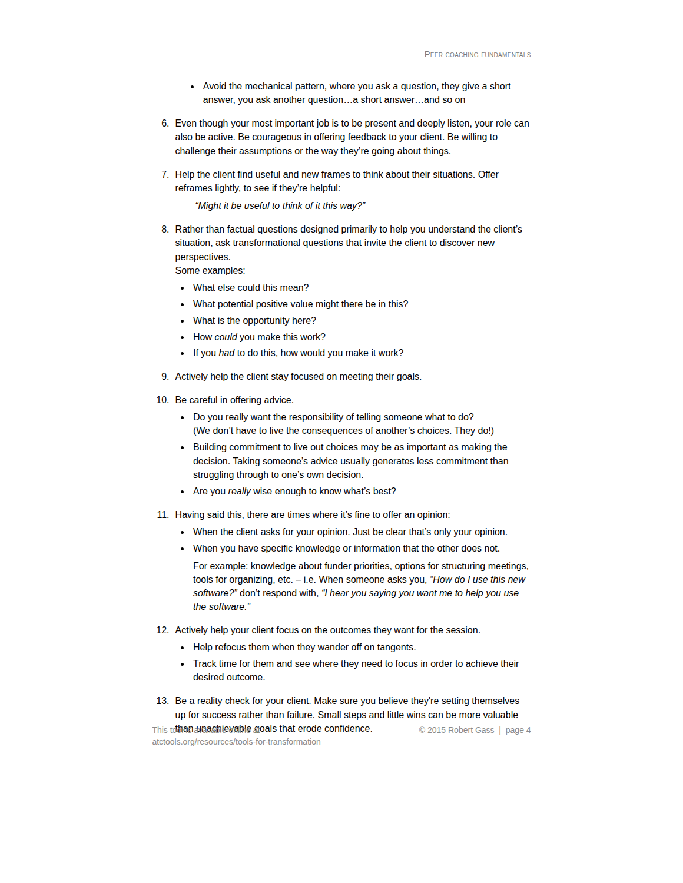Peer coaching fundamentals
Avoid the mechanical pattern, where you ask a question, they give a short answer, you ask another question…a short answer…and so on
Even though your most important job is to be present and deeply listen, your role can also be active. Be courageous in offering feedback to your client. Be willing to challenge their assumptions or the way they’re going about things.
Help the client find useful and new frames to think about their situations. Offer reframes lightly, to see if they’re helpful:
“Might it be useful to think of it this way?”
Rather than factual questions designed primarily to help you understand the client’s situation, ask transformational questions that invite the client to discover new perspectives.
Some examples:
What else could this mean?
What potential positive value might there be in this?
What is the opportunity here?
How could you make this work?
If you had to do this, how would you make it work?
Actively help the client stay focused on meeting their goals.
Be careful in offering advice.
Do you really want the responsibility of telling someone what to do?
(We don’t have to live the consequences of another’s choices. They do!)
Building commitment to live out choices may be as important as making the decision. Taking someone’s advice usually generates less commitment than struggling through to one’s own decision.
Are you really wise enough to know what’s best?
Having said this, there are times where it’s fine to offer an opinion:
When the client asks for your opinion. Just be clear that’s only your opinion.
When you have specific knowledge or information that the other does not.
For example: knowledge about funder priorities, options for structuring meetings, tools for organizing, etc. – i.e. When someone asks you, “How do I use this new software?” don’t respond with, “I hear you saying you want me to help you use the software.”
Actively help your client focus on the outcomes they want for the session.
Help refocus them when they wander off on tangents.
Track time for them and see where they need to focus in order to achieve their desired outcome.
Be a reality check for your client. Make sure you believe they're setting themselves up for success rather than failure. Small steps and little wins can be more valuable than unachievable goals that erode confidence.
This tool is available online at
atctools.org/resources/tools-for-transformation
© 2015 Robert Gass | page 4